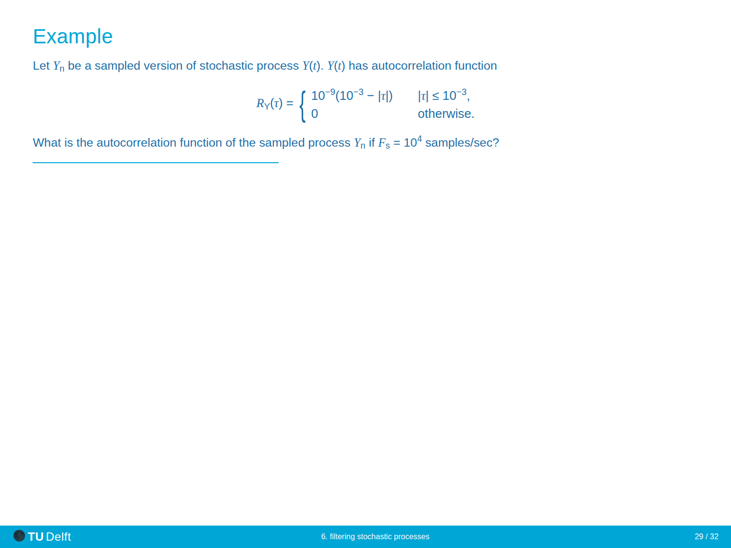Example
Let Yn be a sampled version of stochastic process Y(t). Y(t) has autocorrelation function
RY(τ) = { 10−9(10−3 − |τ|) |τ| ≤ 10−3, 0 otherwise.
What is the autocorrelation function of the sampled process Yn if Fs = 104 samples/sec?
🌑TUDelft 6. filtering stochastic processes 29 / 32